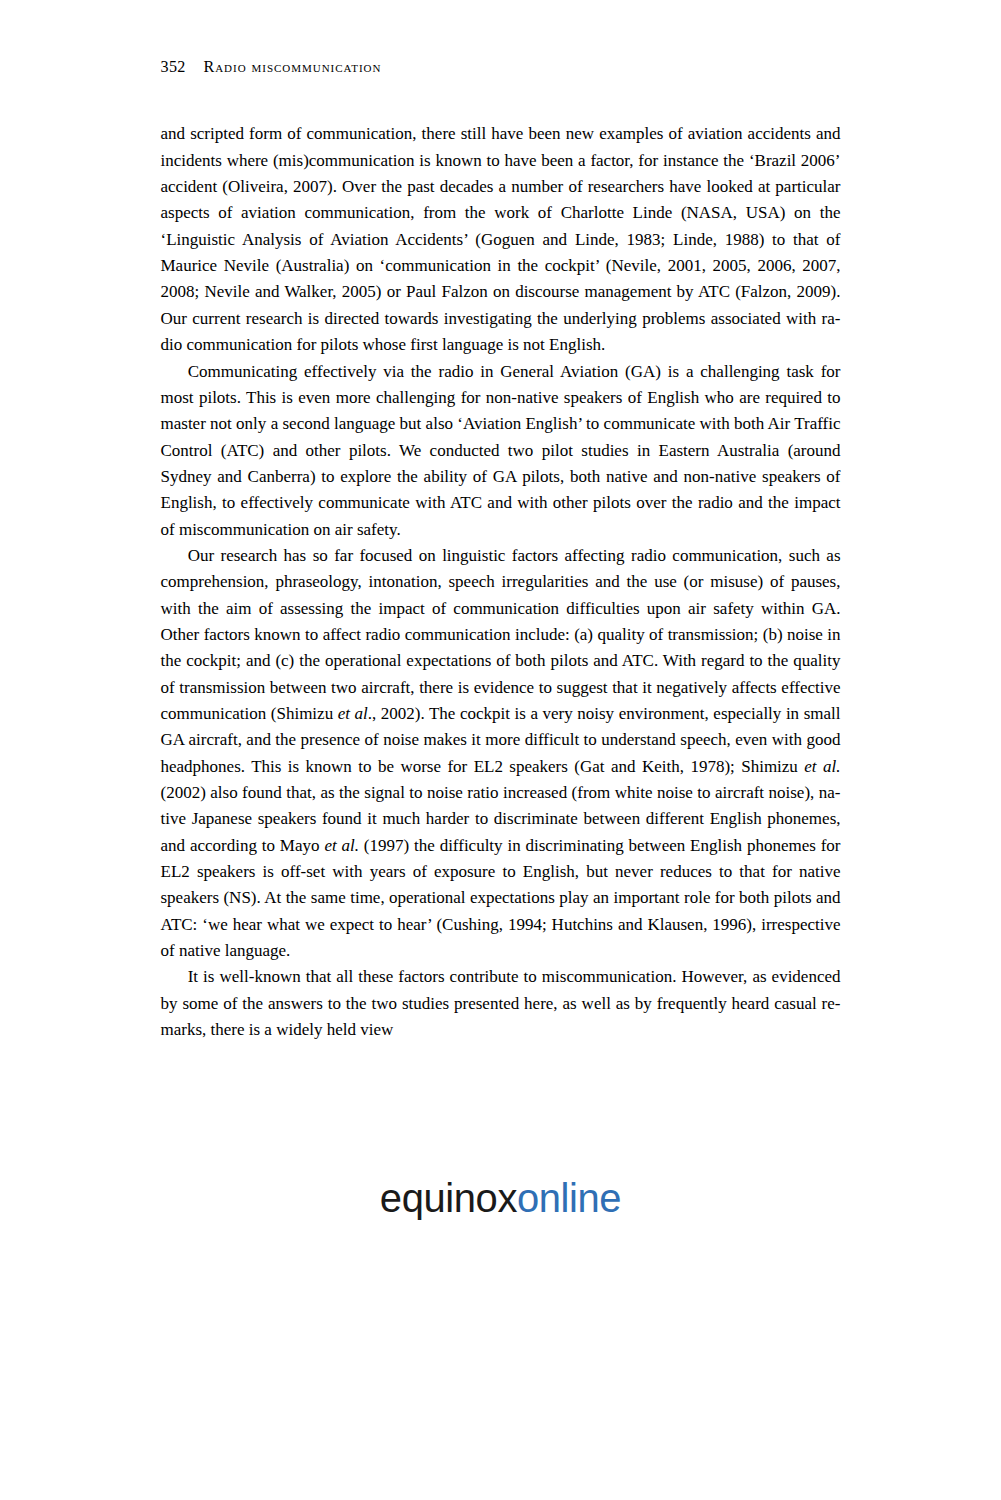352 Radio miscommunication
and scripted form of communication, there still have been new examples of aviation accidents and incidents where (mis)communication is known to have been a factor, for instance the ‘Brazil 2006’ accident (Oliveira, 2007). Over the past decades a number of researchers have looked at particular aspects of aviation communication, from the work of Charlotte Linde (NASA, USA) on the ‘Linguistic Analysis of Aviation Accidents’ (Goguen and Linde, 1983; Linde, 1988) to that of Maurice Nevile (Australia) on ‘communication in the cockpit’ (Nevile, 2001, 2005, 2006, 2007, 2008; Nevile and Walker, 2005) or Paul Falzon on discourse management by ATC (Falzon, 2009). Our current research is directed towards investigating the underlying problems associated with radio communication for pilots whose first language is not English.
Communicating effectively via the radio in General Aviation (GA) is a challenging task for most pilots. This is even more challenging for non-native speakers of English who are required to master not only a second language but also ‘Aviation English’ to communicate with both Air Traffic Control (ATC) and other pilots. We conducted two pilot studies in Eastern Australia (around Sydney and Canberra) to explore the ability of GA pilots, both native and non-native speakers of English, to effectively communicate with ATC and with other pilots over the radio and the impact of miscommunication on air safety.
Our research has so far focused on linguistic factors affecting radio communication, such as comprehension, phraseology, intonation, speech irregularities and the use (or misuse) of pauses, with the aim of assessing the impact of communication difficulties upon air safety within GA. Other factors known to affect radio communication include: (a) quality of transmission; (b) noise in the cockpit; and (c) the operational expectations of both pilots and ATC. With regard to the quality of transmission between two aircraft, there is evidence to suggest that it negatively affects effective communication (Shimizu et al., 2002). The cockpit is a very noisy environment, especially in small GA aircraft, and the presence of noise makes it more difficult to understand speech, even with good headphones. This is known to be worse for EL2 speakers (Gat and Keith, 1978); Shimizu et al. (2002) also found that, as the signal to noise ratio increased (from white noise to aircraft noise), native Japanese speakers found it much harder to discriminate between different English phonemes, and according to Mayo et al. (1997) the difficulty in discriminating between English phonemes for EL2 speakers is off-set with years of exposure to English, but never reduces to that for native speakers (NS). At the same time, operational expectations play an important role for both pilots and ATC: ‘we hear what we expect to hear’ (Cushing, 1994; Hutchins and Klausen, 1996), irrespective of native language.
It is well-known that all these factors contribute to miscommunication. However, as evidenced by some of the answers to the two studies presented here, as well as by frequently heard casual remarks, there is a widely held view
equinox online